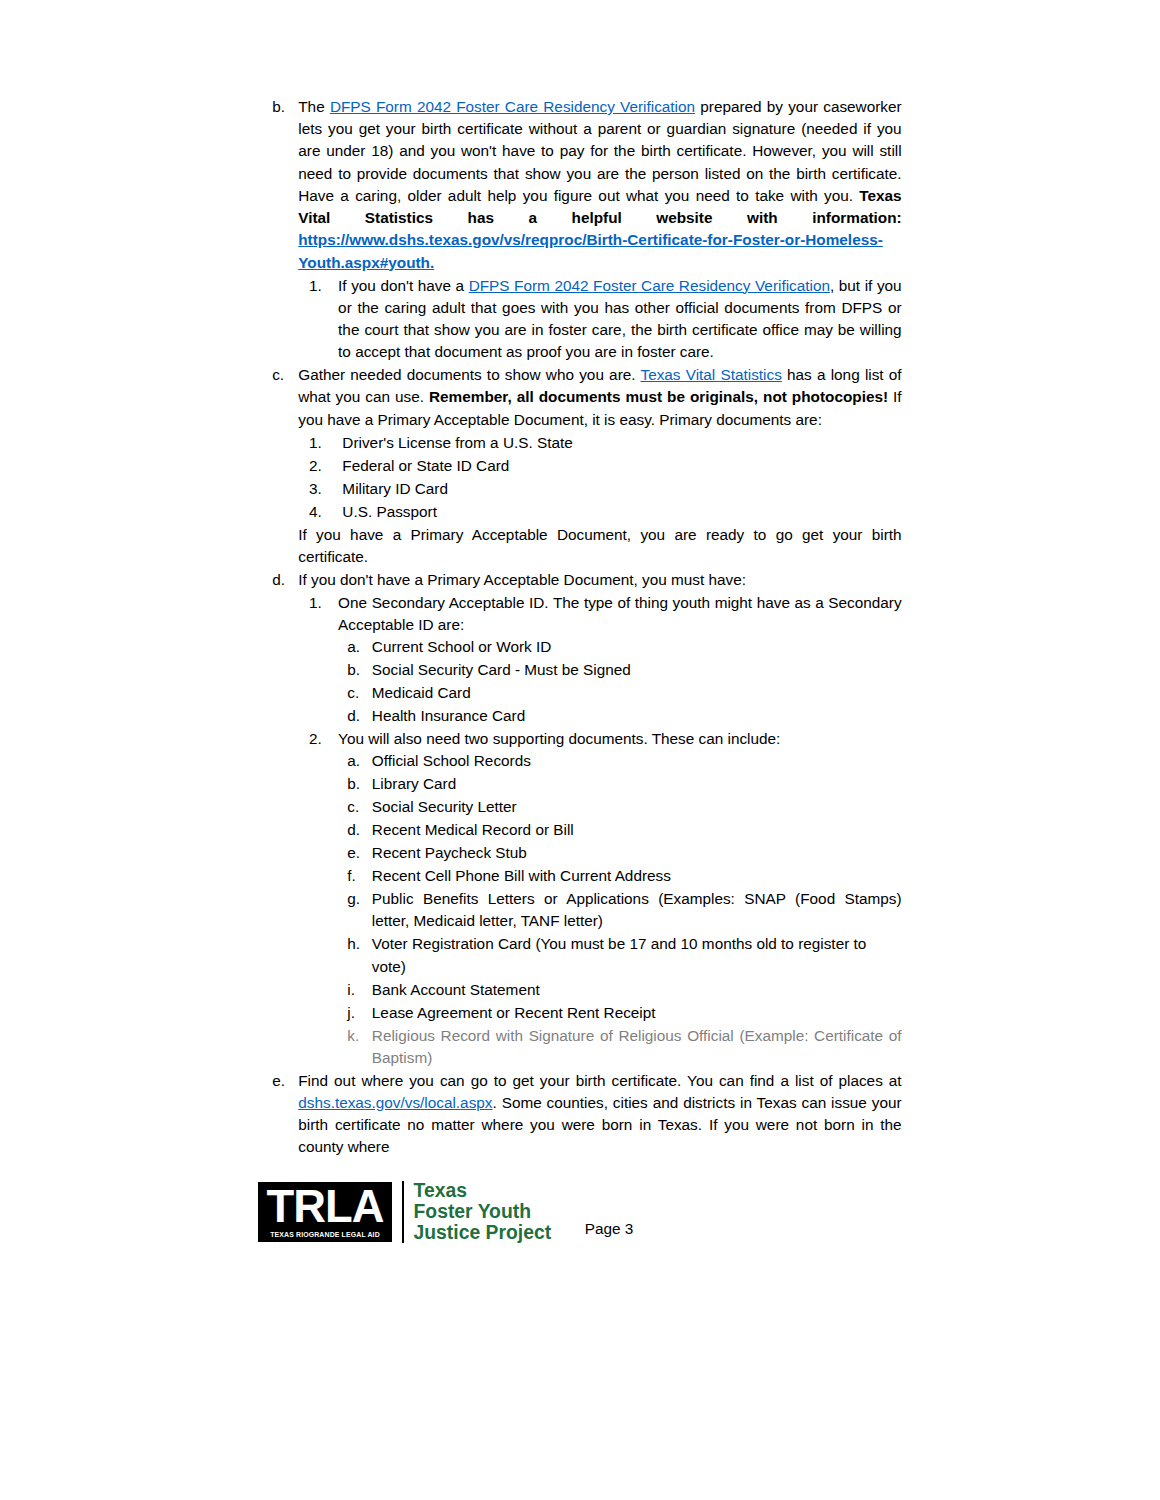b. The DFPS Form 2042 Foster Care Residency Verification prepared by your caseworker lets you get your birth certificate without a parent or guardian signature (needed if you are under 18) and you won't have to pay for the birth certificate. However, you will still need to provide documents that show you are the person listed on the birth certificate. Have a caring, older adult help you figure out what you need to take with you. Texas Vital Statistics has a helpful website with information: https://www.dshs.texas.gov/vs/reqproc/Birth-Certificate-for-Foster-or-Homeless-Youth.aspx#youth.
1. If you don't have a DFPS Form 2042 Foster Care Residency Verification, but if you or the caring adult that goes with you has other official documents from DFPS or the court that show you are in foster care, the birth certificate office may be willing to accept that document as proof you are in foster care.
c. Gather needed documents to show who you are. Texas Vital Statistics has a long list of what you can use. Remember, all documents must be originals, not photocopies! If you have a Primary Acceptable Document, it is easy. Primary documents are:
1. Driver's License from a U.S. State
2. Federal or State ID Card
3. Military ID Card
4. U.S. Passport
If you have a Primary Acceptable Document, you are ready to go get your birth certificate.
d. If you don't have a Primary Acceptable Document, you must have:
1. One Secondary Acceptable ID. The type of thing youth might have as a Secondary Acceptable ID are:
a. Current School or Work ID
b. Social Security Card - Must be Signed
c. Medicaid Card
d. Health Insurance Card
2. You will also need two supporting documents. These can include:
a. Official School Records
b. Library Card
c. Social Security Letter
d. Recent Medical Record or Bill
e. Recent Paycheck Stub
f. Recent Cell Phone Bill with Current Address
g. Public Benefits Letters or Applications (Examples: SNAP (Food Stamps) letter, Medicaid letter, TANF letter)
h. Voter Registration Card (You must be 17 and 10 months old to register to vote)
i. Bank Account Statement
j. Lease Agreement or Recent Rent Receipt
k. Religious Record with Signature of Religious Official (Example: Certificate of Baptism)
e. Find out where you can go to get your birth certificate. You can find a list of places at dshs.texas.gov/vs/local.aspx. Some counties, cities and districts in Texas can issue your birth certificate no matter where you were born in Texas. If you were not born in the county where
TRLA TEXAS RIOGRANDE LEGAL AID
Texas
Foster Youth
Justice Project
Page 3